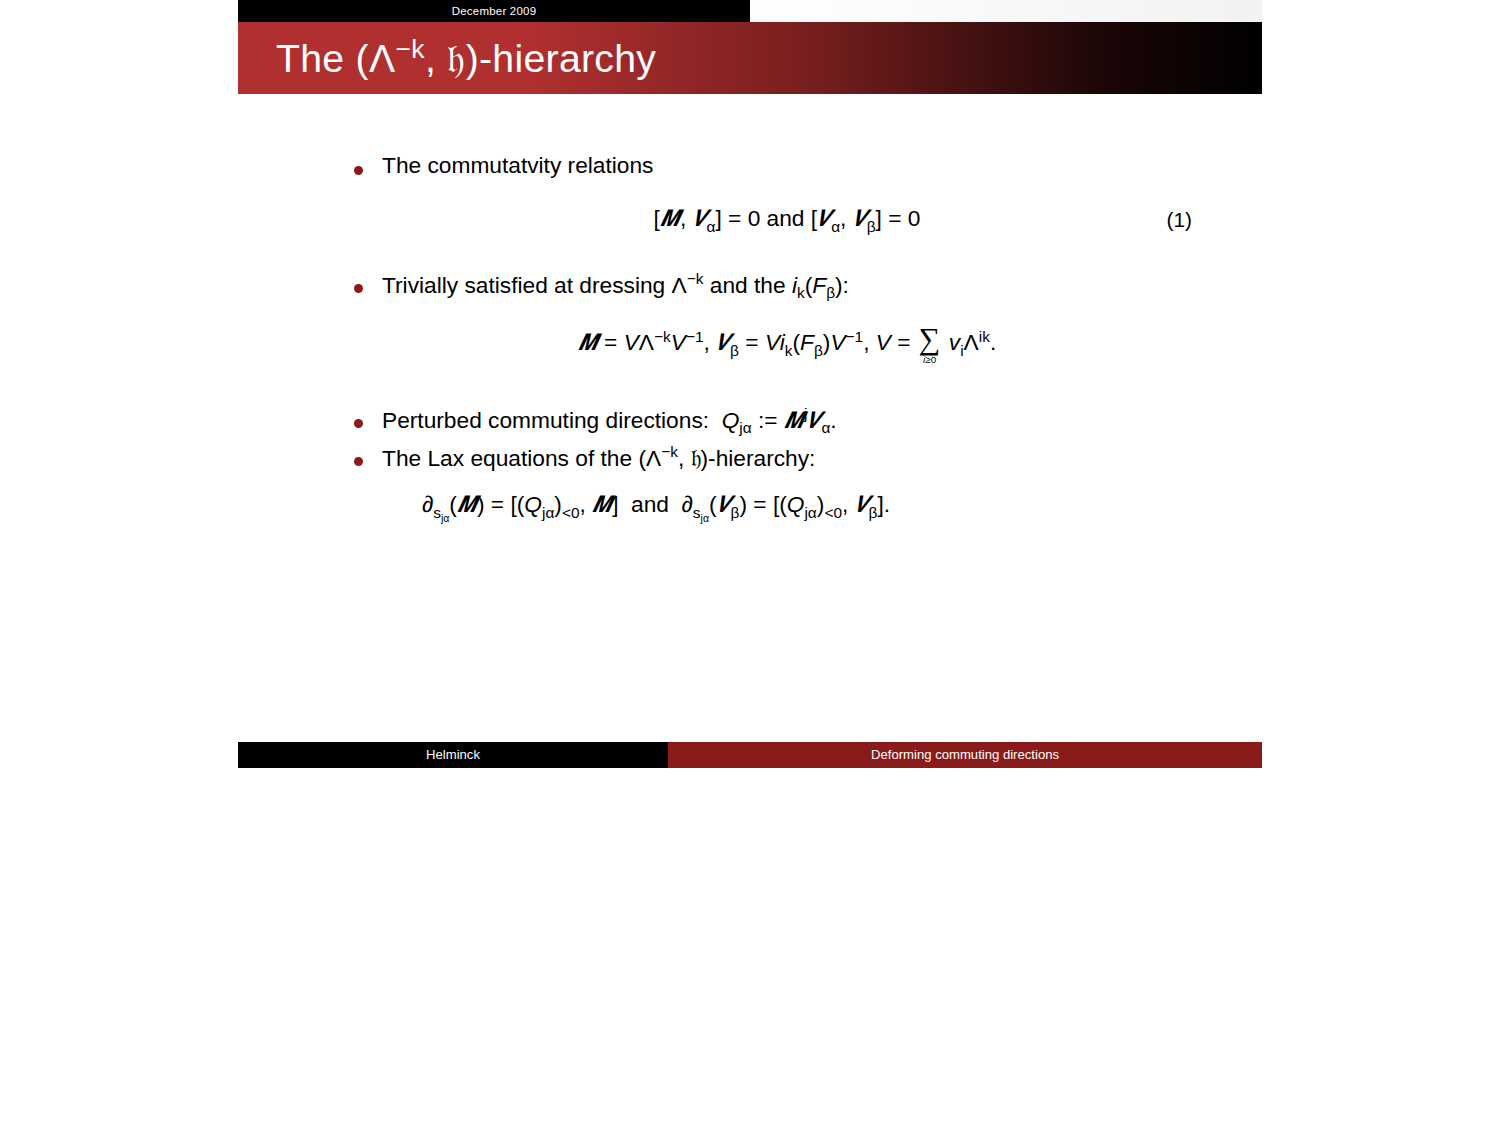December 2009
The (Λ−k, 𝔥)-hierarchy
The commutatvity relations
[𝑴, 𝑽α] = 0 and [𝑽α, 𝑽β] = 0 (1)
Trivially satisfied at dressing Λ−k and the ik(Fβ):
𝑴 = VΛ−kV−1, 𝑽β = Vik(Fβ)V−1, V = ∑i≥0 viΛik.
Perturbed commuting directions: Qjα := 𝑴j𝑽α.
The Lax equations of the (Λ−k, 𝔥)-hierarchy:
∂sjα(𝑴) = [(Qjα)<0, 𝑴] and ∂sjα(𝑽β) = [(Qjα)<0, 𝑽β].
Helminck
Deforming commuting directions